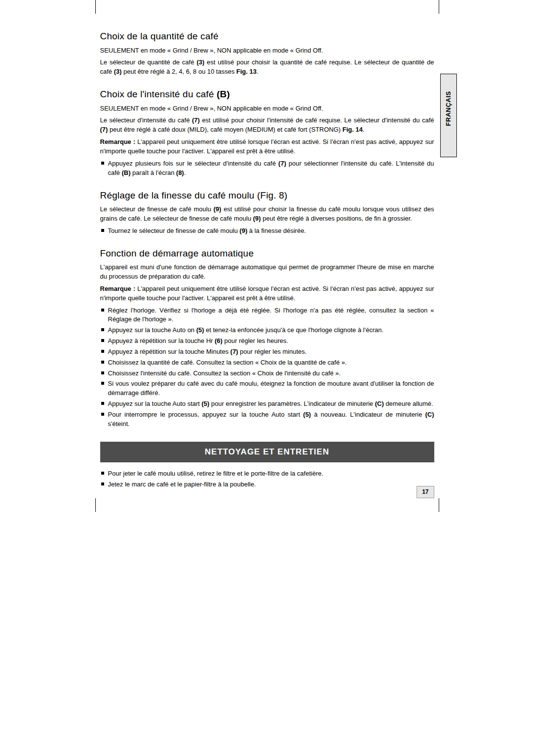FRANÇAIS
Choix de la quantité de café
SEULEMENT en mode « Grind / Brew », NON applicable en mode « Grind Off.
Le sélecteur de quantité de café (3) est utilisé pour choisir la quantité de café requise. Le sélecteur de quantité de café (3) peut être réglé à 2, 4, 6, 8 ou 10 tasses Fig. 13.
Choix de l'intensité du café (B)
SEULEMENT en mode « Grind / Brew », NON applicable en mode « Grind Off.
Le sélecteur d'intensité du café (7) est utilisé pour choisir l'intensité de café requise. Le sélecteur d'intensité du café (7) peut être réglé à café doux (MILD), café moyen (MEDIUM) et café fort (STRONG) Fig. 14.
Remarque : L'appareil peut uniquement être utilisé lorsque l'écran est activé. Si l'écran n'est pas activé, appuyez sur n'importe quelle touche pour l'activer. L'appareil est prêt à être utilisé.
Appuyez plusieurs fois sur le sélecteur d'intensité du café (7) pour sélectionner l'intensité du café. L'intensité du café (B) paraît à l'écran (8).
Réglage de la finesse du café moulu (Fig. 8)
Le sélecteur de finesse de café moulu (9) est utilisé pour choisir la finesse du café moulu lorsque vous utilisez des grains de café. Le sélecteur de finesse de café moulu (9) peut être réglé à diverses positions, de fin à grossier.
Tournez le sélecteur de finesse de café moulu (9) à la finesse désirée.
Fonction de démarrage automatique
L'appareil est muni d'une fonction de démarrage automatique qui permet de programmer l'heure de mise en marche du processus de préparation du café.
Remarque : L'appareil peut uniquement être utilisé lorsque l'écran est activé. Si l'écran n'est pas activé, appuyez sur n'importe quelle touche pour l'activer. L'appareil est prêt à être utilisé.
Réglez l'horloge. Vérifiez si l'horloge a déjà été réglée. Si l'horloge n'a pas été réglée, consultez la section « Réglage de l'horloge ».
Appuyez sur la touche Auto on (5) et tenez-la enfoncée jusqu'à ce que l'horloge clignote à l'écran.
Appuyez à répétition sur la touche Hr (6) pour régler les heures.
Appuyez à répétition sur la touche Minutes (7) pour régler les minutes.
Choisissez la quantité de café. Consultez la section « Choix de la quantité de café ».
Choisissez l'intensité du café. Consultez la section « Choix de l'intensité du café ».
Si vous voulez préparer du café avec du café moulu, éteignez la fonction de mouture avant d'utiliser la fonction de démarrage différé.
Appuyez sur la touche Auto start (5) pour enregistrer les paramètres. L'indicateur de minuterie (C) demeure allumé.
Pour interrompre le processus, appuyez sur la touche Auto start (5) à nouveau. L'indicateur de minuterie (C) s'éteint.
NETTOYAGE ET ENTRETIEN
Pour jeter le café moulu utilisé, retirez le filtre et le porte-filtre de la cafetière.
Jetez le marc de café et le papier-filtre à la poubelle.
17